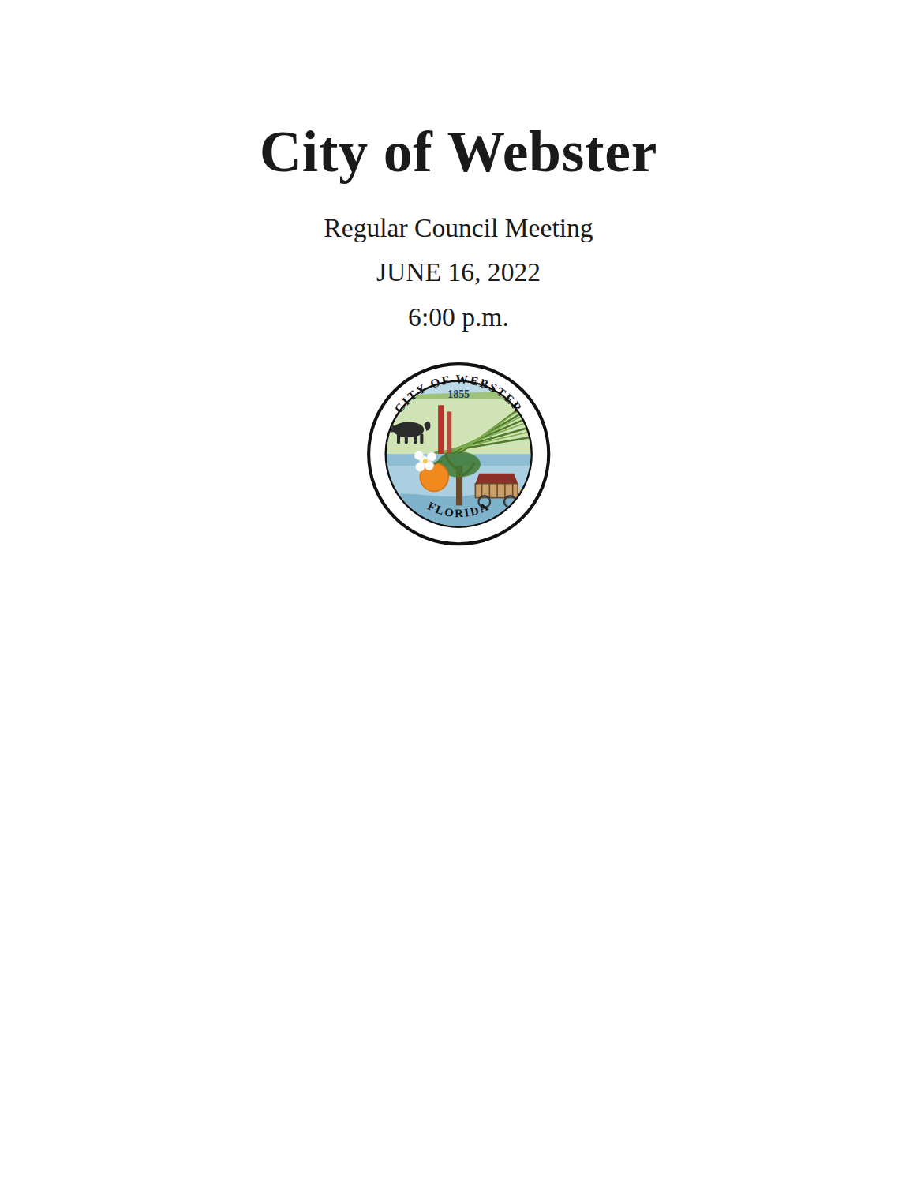City of Webster
Regular Council Meeting
JUNE 16, 2022
6:00 p.m.
Seal of the City of Webster, Florida, 1855 Circular municipal seal showing a cow in a pasture, rows of crops, an orange blossom and Parson Brown orange, and a covered farm wagon, encircled by the words "City of Webster 1855" and "Florida". CITY OF WEBSTER FLORIDA 1855